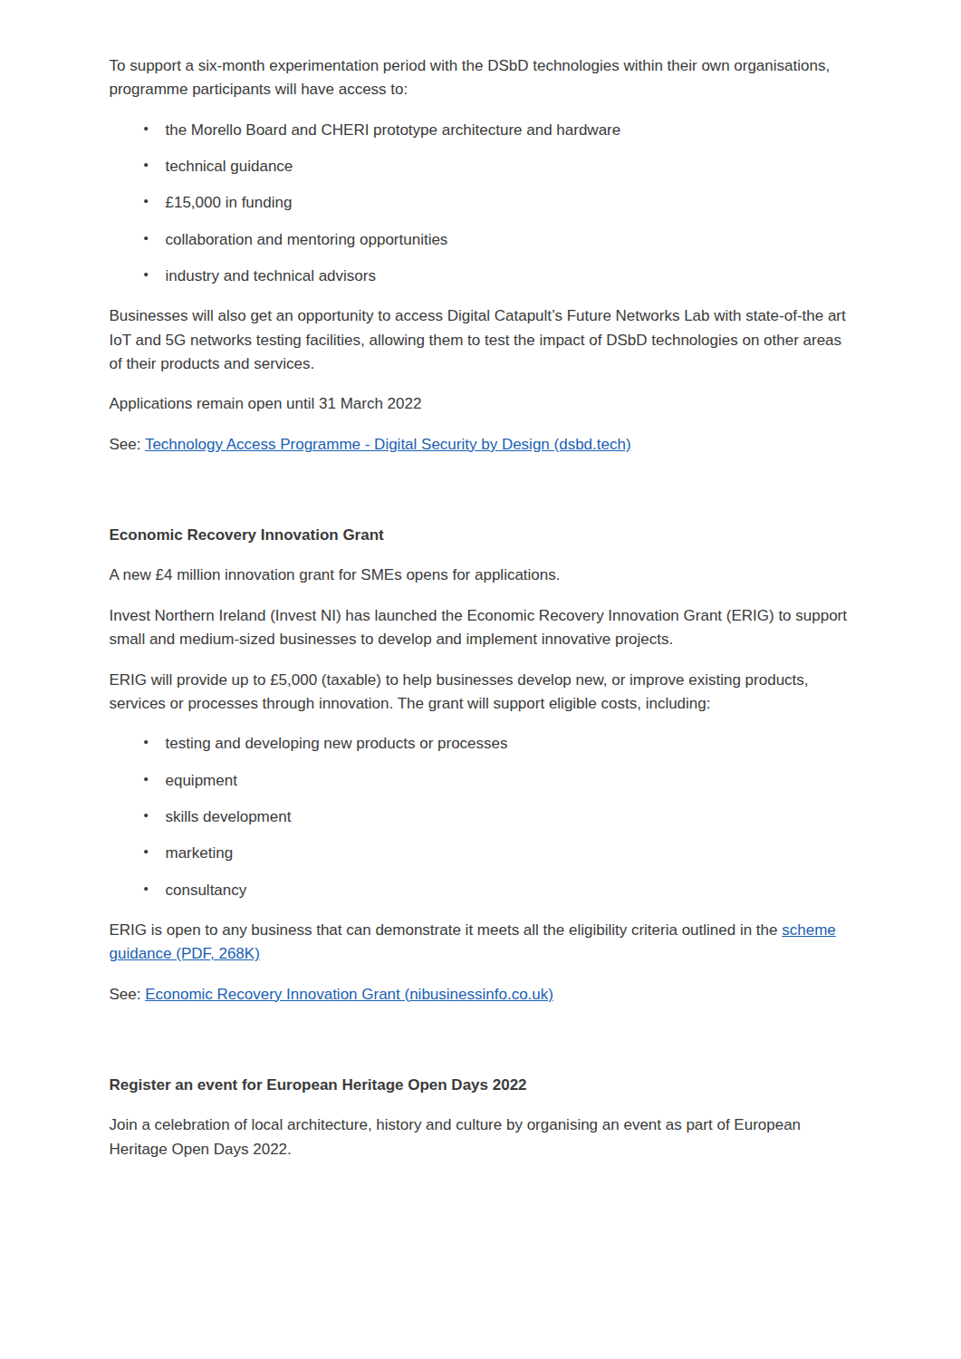To support a six-month experimentation period with the DSbD technologies within their own organisations, programme participants will have access to:
the Morello Board and CHERI prototype architecture and hardware
technical guidance
£15,000 in funding
collaboration and mentoring opportunities
industry and technical advisors
Businesses will also get an opportunity to access Digital Catapult’s Future Networks Lab with state-of-the art IoT and 5G networks testing facilities, allowing them to test the impact of DSbD technologies on other areas of their products and services.
Applications remain open until 31 March 2022
See: Technology Access Programme - Digital Security by Design (dsbd.tech)
Economic Recovery Innovation Grant
A new £4 million innovation grant for SMEs opens for applications.
Invest Northern Ireland (Invest NI) has launched the Economic Recovery Innovation Grant (ERIG) to support small and medium-sized businesses to develop and implement innovative projects.
ERIG will provide up to £5,000 (taxable) to help businesses develop new, or improve existing products, services or processes through innovation. The grant will support eligible costs, including:
testing and developing new products or processes
equipment
skills development
marketing
consultancy
ERIG is open to any business that can demonstrate it meets all the eligibility criteria outlined in the scheme guidance (PDF, 268K)
See: Economic Recovery Innovation Grant (nibusinessinfo.co.uk)
Register an event for European Heritage Open Days 2022
Join a celebration of local architecture, history and culture by organising an event as part of European Heritage Open Days 2022.